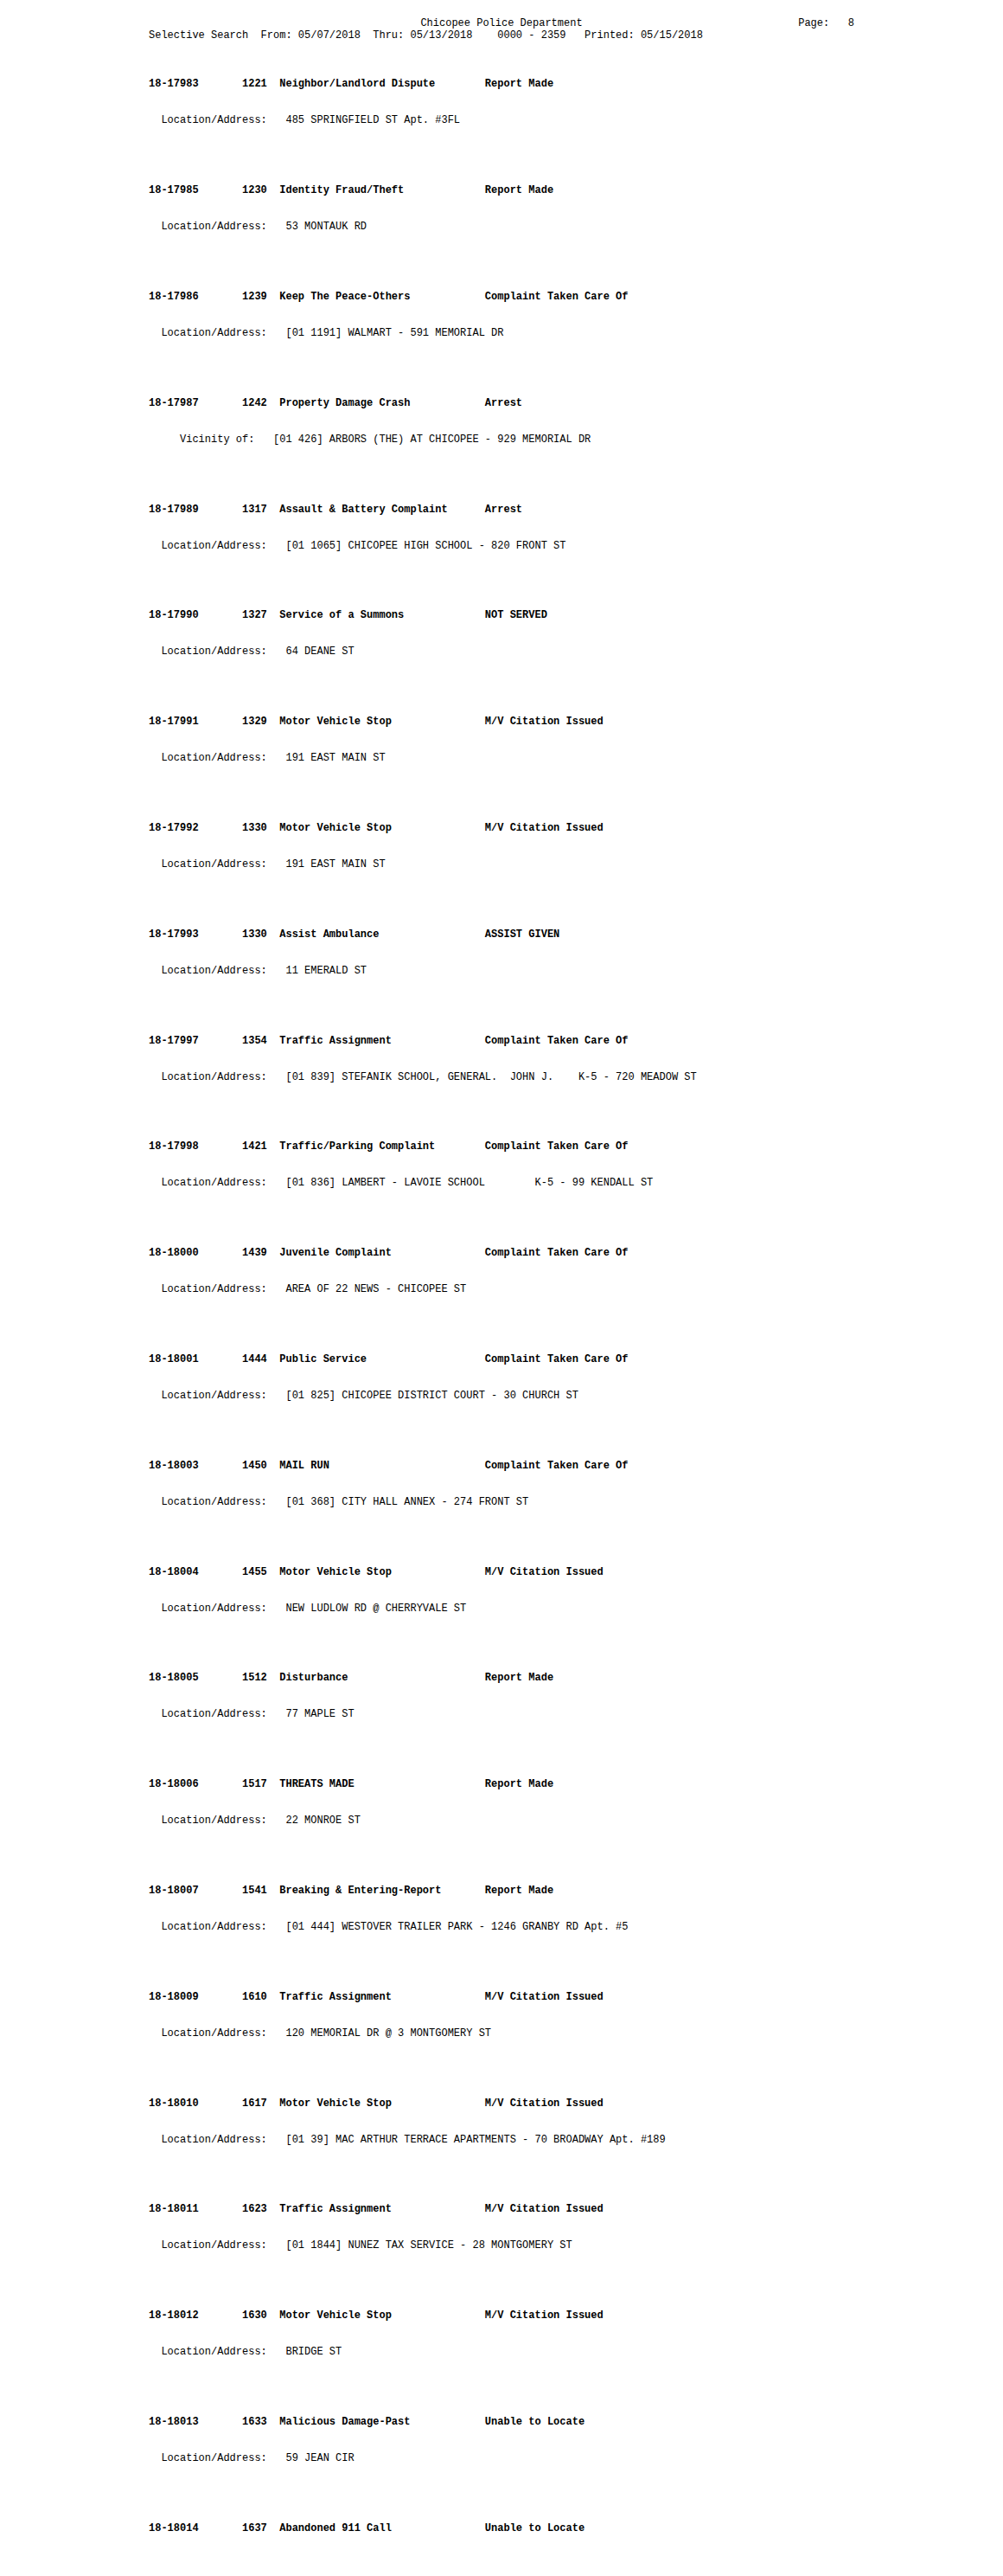Chicopee Police Department Page: 8
Selective Search From: 05/07/2018 Thru: 05/13/2018 0000 - 2359 Printed: 05/15/2018
18-17983 1221 Neighbor/Landlord Dispute Report Made
Location/Address: 485 SPRINGFIELD ST Apt. #3FL
18-17985 1230 Identity Fraud/Theft Report Made
Location/Address: 53 MONTAUK RD
18-17986 1239 Keep The Peace-Others Complaint Taken Care Of
Location/Address: [01 1191] WALMART - 591 MEMORIAL DR
18-17987 1242 Property Damage Crash Arrest
Vicinity of: [01 426] ARBORS (THE) AT CHICOPEE - 929 MEMORIAL DR
18-17989 1317 Assault & Battery Complaint Arrest
Location/Address: [01 1065] CHICOPEE HIGH SCHOOL - 820 FRONT ST
18-17990 1327 Service of a Summons NOT SERVED
Location/Address: 64 DEANE ST
18-17991 1329 Motor Vehicle Stop M/V Citation Issued
Location/Address: 191 EAST MAIN ST
18-17992 1330 Motor Vehicle Stop M/V Citation Issued
Location/Address: 191 EAST MAIN ST
18-17993 1330 Assist Ambulance ASSIST GIVEN
Location/Address: 11 EMERALD ST
18-17997 1354 Traffic Assignment Complaint Taken Care Of
Location/Address: [01 839] STEFANIK SCHOOL, GENERAL. JOHN J. K-5 - 720 MEADOW ST
18-17998 1421 Traffic/Parking Complaint Complaint Taken Care Of
Location/Address: [01 836] LAMBERT - LAVOIE SCHOOL K-5 - 99 KENDALL ST
18-18000 1439 Juvenile Complaint Complaint Taken Care Of
Location/Address: AREA OF 22 NEWS - CHICOPEE ST
18-18001 1444 Public Service Complaint Taken Care Of
Location/Address: [01 825] CHICOPEE DISTRICT COURT - 30 CHURCH ST
18-18003 1450 MAIL RUN Complaint Taken Care Of
Location/Address: [01 368] CITY HALL ANNEX - 274 FRONT ST
18-18004 1455 Motor Vehicle Stop M/V Citation Issued
Location/Address: NEW LUDLOW RD @ CHERRYVALE ST
18-18005 1512 Disturbance Report Made
Location/Address: 77 MAPLE ST
18-18006 1517 THREATS MADE Report Made
Location/Address: 22 MONROE ST
18-18007 1541 Breaking & Entering-Report Report Made
Location/Address: [01 444] WESTOVER TRAILER PARK - 1246 GRANBY RD Apt. #5
18-18009 1610 Traffic Assignment M/V Citation Issued
Location/Address: 120 MEMORIAL DR @ 3 MONTGOMERY ST
18-18010 1617 Motor Vehicle Stop M/V Citation Issued
Location/Address: [01 39] MAC ARTHUR TERRACE APARTMENTS - 70 BROADWAY Apt. #189
18-18011 1623 Traffic Assignment M/V Citation Issued
Location/Address: [01 1844] NUNEZ TAX SERVICE - 28 MONTGOMERY ST
18-18012 1630 Motor Vehicle Stop M/V Citation Issued
Location/Address: BRIDGE ST
18-18013 1633 Malicious Damage-Past Unable to Locate
Location/Address: 59 JEAN CIR
18-18014 1637 Abandoned 911 Call Unable to Locate